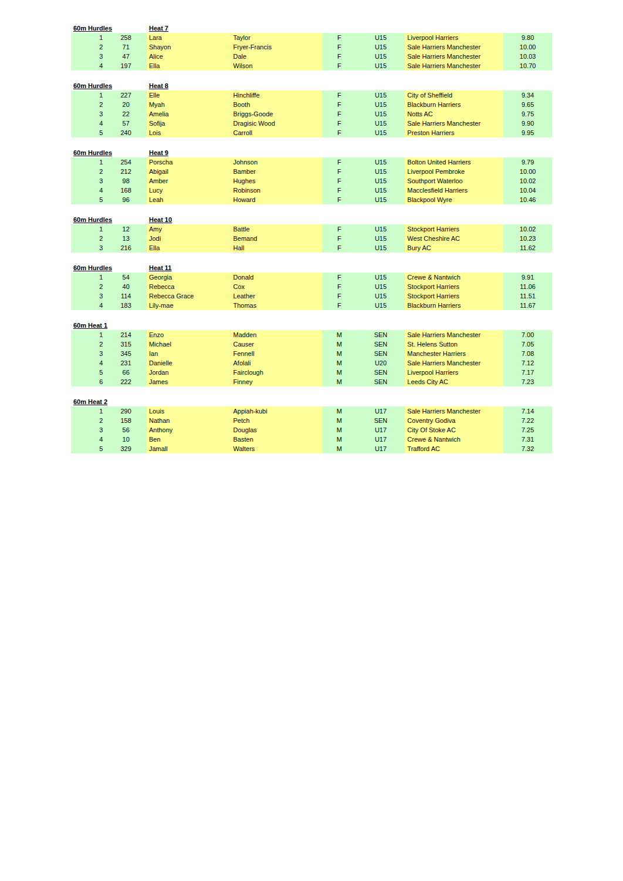| 60m Hurdles | Heat 7 | | | | |
| 1 | 258 | Lara | Taylor | F | U15 | Liverpool Harriers | 9.80 |
| 2 | 71 | Shayon | Fryer-Francis | F | U15 | Sale Harriers Manchester | 10.00 |
| 3 | 47 | Alice | Dale | F | U15 | Sale Harriers Manchester | 10.03 |
| 4 | 197 | Ella | Wilson | F | U15 | Sale Harriers Manchester | 10.70 |
| 60m Hurdles | Heat 8 | | | | |
| 1 | 227 | Elle | Hinchliffe | F | U15 | City of Sheffield | 9.34 |
| 2 | 20 | Myah | Booth | F | U15 | Blackburn Harriers | 9.65 |
| 3 | 22 | Amelia | Briggs-Goode | F | U15 | Notts AC | 9.75 |
| 4 | 57 | Sofija | Dragisic Wood | F | U15 | Sale Harriers Manchester | 9.90 |
| 5 | 240 | Lois | Carroll | F | U15 | Preston Harriers | 9.95 |
| 60m Hurdles | Heat 9 | | | | |
| 1 | 254 | Porscha | Johnson | F | U15 | Bolton United Harriers | 9.79 |
| 2 | 212 | Abigail | Bamber | F | U15 | Liverpool Pembroke | 10.00 |
| 3 | 98 | Amber | Hughes | F | U15 | Southport Waterloo | 10.02 |
| 4 | 168 | Lucy | Robinson | F | U15 | Macclesfield Harriers | 10.04 |
| 5 | 96 | Leah | Howard | F | U15 | Blackpool Wyre | 10.46 |
| 60m Hurdles | Heat 10 | | | | |
| 1 | 12 | Amy | Battle | F | U15 | Stockport Harriers | 10.02 |
| 2 | 13 | Jodi | Bemand | F | U15 | West Cheshire AC | 10.23 |
| 3 | 216 | Ella | Hall | F | U15 | Bury AC | 11.62 |
| 60m Hurdles | Heat 11 | | | | |
| 1 | 54 | Georgia | Donald | F | U15 | Crewe & Nantwich | 9.91 |
| 2 | 40 | Rebecca | Cox | F | U15 | Stockport Harriers | 11.06 |
| 3 | 114 | Rebecca Grace | Leather | F | U15 | Stockport Harriers | 11.51 |
| 4 | 183 | Lily-mae | Thomas | F | U15 | Blackburn Harriers | 11.67 |
| 60m Heat 1 | | | | | | |
| 1 | 214 | Enzo | Madden | M | SEN | Sale Harriers Manchester | 7.00 |
| 2 | 315 | Michael | Causer | M | SEN | St. Helens Sutton | 7.05 |
| 3 | 345 | Ian | Fennell | M | SEN | Manchester Harriers | 7.08 |
| 4 | 231 | Danielle | Afolali | M | U20 | Sale Harriers Manchester | 7.12 |
| 5 | 66 | Jordan | Fairclough | M | SEN | Liverpool Harriers | 7.17 |
| 6 | 222 | James | Finney | M | SEN | Leeds City AC | 7.23 |
| 60m Heat 2 | | | | | | |
| 1 | 290 | Louis | Appiah-kubi | M | U17 | Sale Harriers Manchester | 7.14 |
| 2 | 158 | Nathan | Petch | M | SEN | Coventry Godiva | 7.22 |
| 3 | 56 | Anthony | Douglas | M | U17 | City Of Stoke AC | 7.25 |
| 4 | 10 | Ben | Basten | M | U17 | Crewe & Nantwich | 7.31 |
| 5 | 329 | Jamall | Walters | M | U17 | Trafford AC | 7.32 |